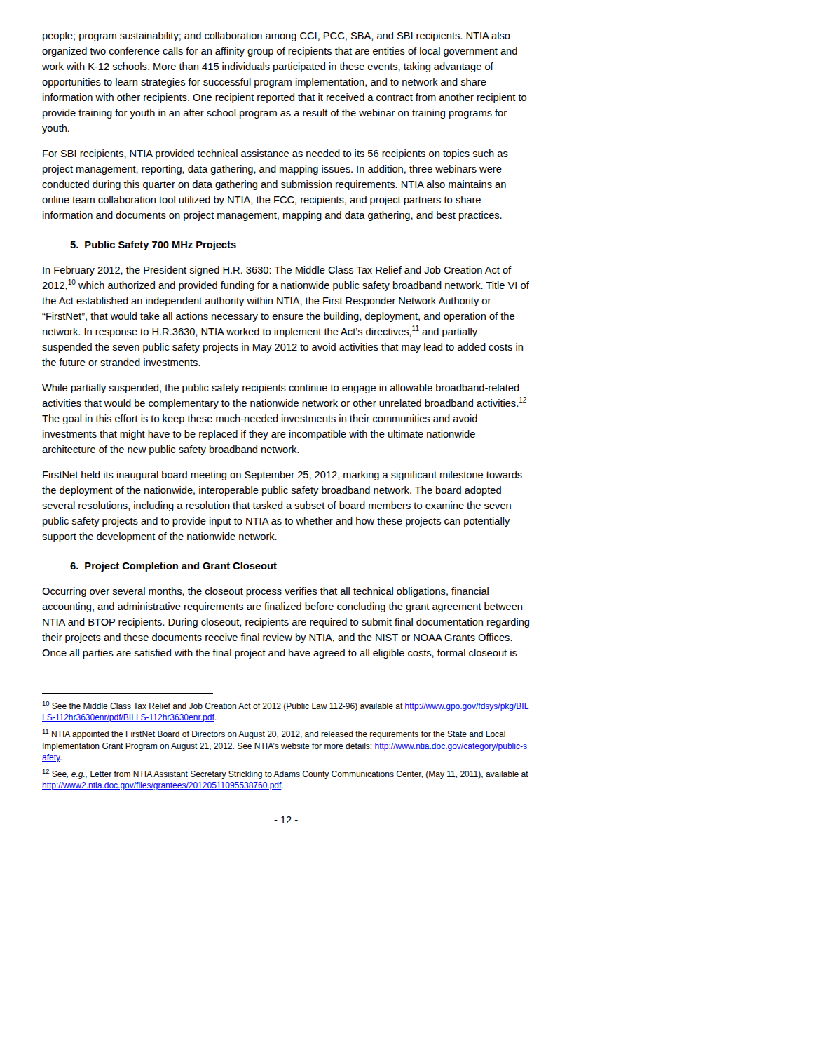people; program sustainability; and collaboration among CCI, PCC, SBA, and SBI recipients. NTIA also organized two conference calls for an affinity group of recipients that are entities of local government and work with K-12 schools. More than 415 individuals participated in these events, taking advantage of opportunities to learn strategies for successful program implementation, and to network and share information with other recipients. One recipient reported that it received a contract from another recipient to provide training for youth in an after school program as a result of the webinar on training programs for youth.
For SBI recipients, NTIA provided technical assistance as needed to its 56 recipients on topics such as project management, reporting, data gathering, and mapping issues. In addition, three webinars were conducted during this quarter on data gathering and submission requirements. NTIA also maintains an online team collaboration tool utilized by NTIA, the FCC, recipients, and project partners to share information and documents on project management, mapping and data gathering, and best practices.
5. Public Safety 700 MHz Projects
In February 2012, the President signed H.R. 3630: The Middle Class Tax Relief and Job Creation Act of 2012,10 which authorized and provided funding for a nationwide public safety broadband network. Title VI of the Act established an independent authority within NTIA, the First Responder Network Authority or “FirstNet”, that would take all actions necessary to ensure the building, deployment, and operation of the network. In response to H.R.3630, NTIA worked to implement the Act’s directives,11 and partially suspended the seven public safety projects in May 2012 to avoid activities that may lead to added costs in the future or stranded investments.
While partially suspended, the public safety recipients continue to engage in allowable broadband-related activities that would be complementary to the nationwide network or other unrelated broadband activities.12 The goal in this effort is to keep these much-needed investments in their communities and avoid investments that might have to be replaced if they are incompatible with the ultimate nationwide architecture of the new public safety broadband network.
FirstNet held its inaugural board meeting on September 25, 2012, marking a significant milestone towards the deployment of the nationwide, interoperable public safety broadband network. The board adopted several resolutions, including a resolution that tasked a subset of board members to examine the seven public safety projects and to provide input to NTIA as to whether and how these projects can potentially support the development of the nationwide network.
6. Project Completion and Grant Closeout
Occurring over several months, the closeout process verifies that all technical obligations, financial accounting, and administrative requirements are finalized before concluding the grant agreement between NTIA and BTOP recipients. During closeout, recipients are required to submit final documentation regarding their projects and these documents receive final review by NTIA, and the NIST or NOAA Grants Offices. Once all parties are satisfied with the final project and have agreed to all eligible costs, formal closeout is
10 See the Middle Class Tax Relief and Job Creation Act of 2012 (Public Law 112-96) available at http://www.gpo.gov/fdsys/pkg/BILLS-112hr3630enr/pdf/BILLS-112hr3630enr.pdf.
11 NTIA appointed the FirstNet Board of Directors on August 20, 2012, and released the requirements for the State and Local Implementation Grant Program on August 21, 2012. See NTIA’s website for more details: http://www.ntia.doc.gov/category/public-safety.
12 See, e.g., Letter from NTIA Assistant Secretary Strickling to Adams County Communications Center, (May 11, 2011), available at http://www2.ntia.doc.gov/files/grantees/20120511095538760.pdf.
- 12 -